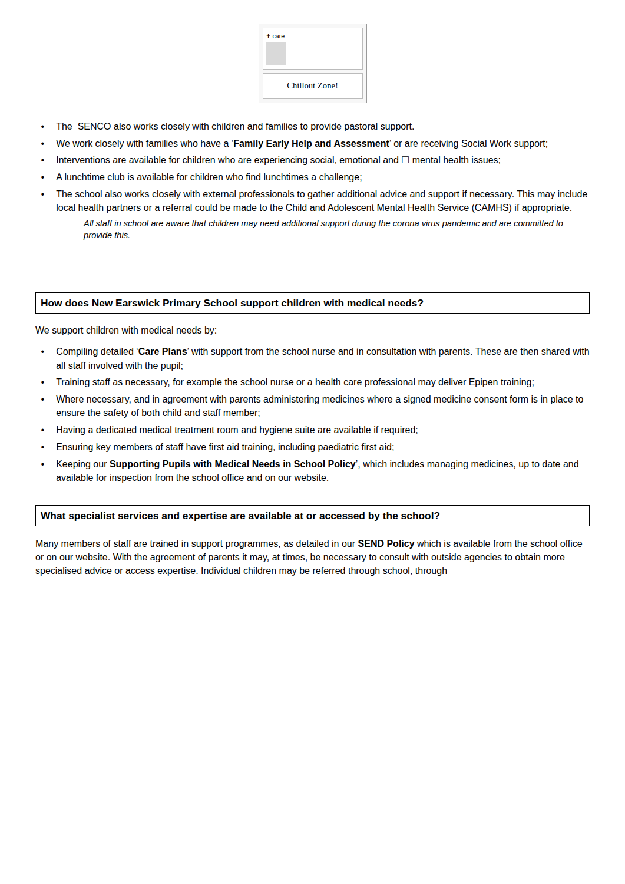✝ care
Chillout Zone!
The SENCO also works closely with children and families to provide pastoral support.
We work closely with families who have a ‘Family Early Help and Assessment’ or are receiving Social Work support;
Interventions are available for children who are experiencing social, emotional and ☐ mental health issues;
A lunchtime club is available for children who find lunchtimes a challenge;
The school also works closely with external professionals to gather additional advice and support if necessary. This may include local health partners or a referral could be made to the Child and Adolescent Mental Health Service (CAMHS) if appropriate.
All staff in school are aware that children may need additional support during the corona virus pandemic and are committed to provide this.
How does New Earswick Primary School support children with medical needs?
We support children with medical needs by:
Compiling detailed ‘Care Plans’ with support from the school nurse and in consultation with parents. These are then shared with all staff involved with the pupil;
Training staff as necessary, for example the school nurse or a health care professional may deliver Epipen training;
Where necessary, and in agreement with parents administering medicines where a signed medicine consent form is in place to ensure the safety of both child and staff member;
Having a dedicated medical treatment room and hygiene suite are available if required;
Ensuring key members of staff have first aid training, including paediatric first aid;
Keeping our Supporting Pupils with Medical Needs in School Policy’, which includes managing medicines, up to date and available for inspection from the school office and on our website.
What specialist services and expertise are available at or accessed by the school?
Many members of staff are trained in support programmes, as detailed in our SEND Policy which is available from the school office or on our website. With the agreement of parents it may, at times, be necessary to consult with outside agencies to obtain more specialised advice or access expertise. Individual children may be referred through school, through